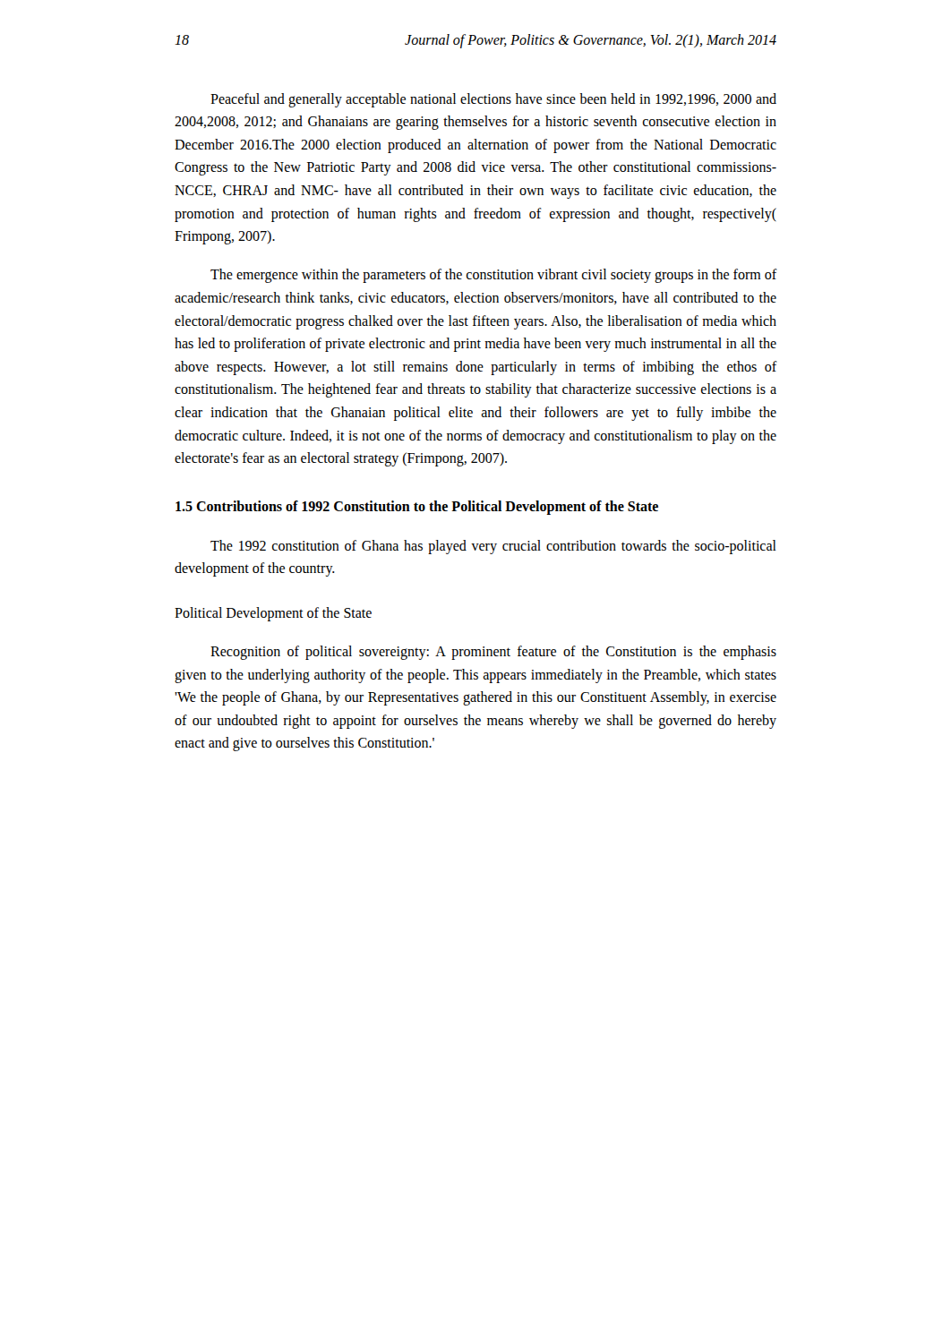18 Journal of Power, Politics & Governance, Vol. 2(1), March 2014
Peaceful and generally acceptable national elections have since been held in 1992,1996, 2000 and 2004,2008, 2012; and Ghanaians are gearing themselves for a historic seventh consecutive election in December 2016.The 2000 election produced an alternation of power from the National Democratic Congress to the New Patriotic Party and 2008 did vice versa. The other constitutional commissions- NCCE, CHRAJ and NMC- have all contributed in their own ways to facilitate civic education, the promotion and protection of human rights and freedom of expression and thought, respectively( Frimpong, 2007).
The emergence within the parameters of the constitution vibrant civil society groups in the form of academic/research think tanks, civic educators, election observers/monitors, have all contributed to the electoral/democratic progress chalked over the last fifteen years. Also, the liberalisation of media which has led to proliferation of private electronic and print media have been very much instrumental in all the above respects. However, a lot still remains done particularly in terms of imbibing the ethos of constitutionalism. The heightened fear and threats to stability that characterize successive elections is a clear indication that the Ghanaian political elite and their followers are yet to fully imbibe the democratic culture. Indeed, it is not one of the norms of democracy and constitutionalism to play on the electorate's fear as an electoral strategy (Frimpong, 2007).
1.5 Contributions of 1992 Constitution to the Political Development of the State
The 1992 constitution of Ghana has played very crucial contribution towards the socio-political development of the country.
Political Development of the State
Recognition of political sovereignty: A prominent feature of the Constitution is the emphasis given to the underlying authority of the people. This appears immediately in the Preamble, which states 'We the people of Ghana, by our Representatives gathered in this our Constituent Assembly, in exercise of our undoubted right to appoint for ourselves the means whereby we shall be governed do hereby enact and give to ourselves this Constitution.'